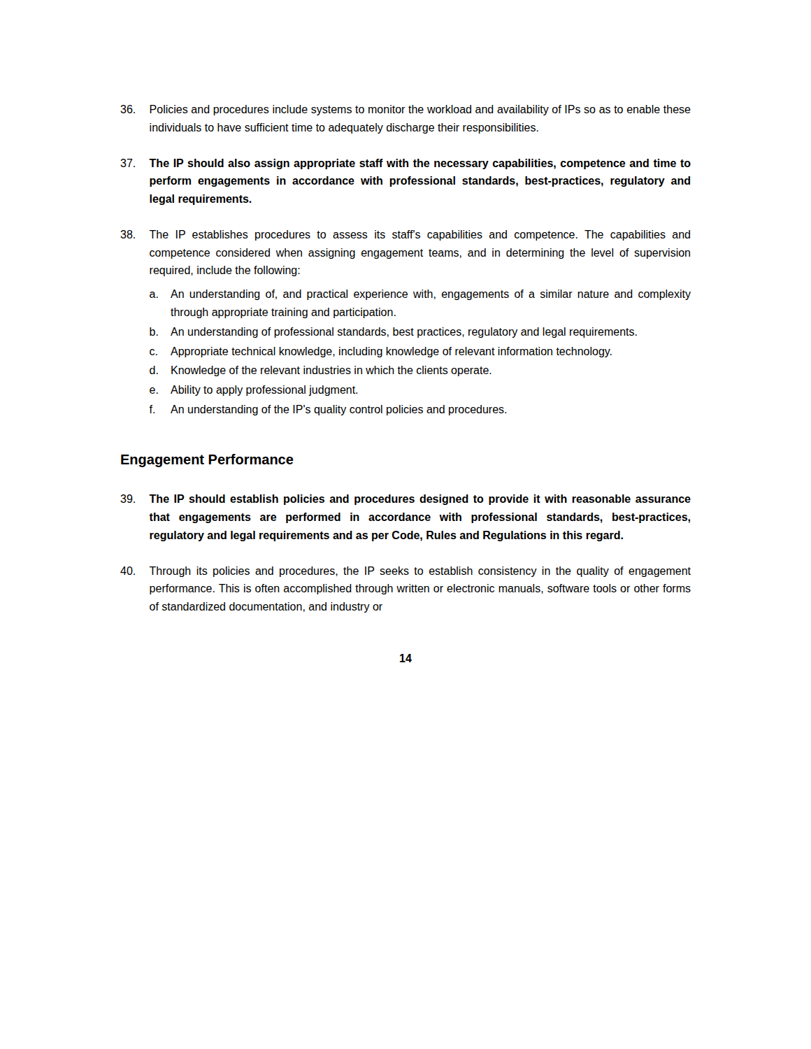36. Policies and procedures include systems to monitor the workload and availability of IPs so as to enable these individuals to have sufficient time to adequately discharge their responsibilities.
37. The IP should also assign appropriate staff with the necessary capabilities, competence and time to perform engagements in accordance with professional standards, best-practices, regulatory and legal requirements.
38. The IP establishes procedures to assess its staff's capabilities and competence. The capabilities and competence considered when assigning engagement teams, and in determining the level of supervision required, include the following:
a. An understanding of, and practical experience with, engagements of a similar nature and complexity through appropriate training and participation.
b. An understanding of professional standards, best practices, regulatory and legal requirements.
c. Appropriate technical knowledge, including knowledge of relevant information technology.
d. Knowledge of the relevant industries in which the clients operate.
e. Ability to apply professional judgment.
f. An understanding of the IP's quality control policies and procedures.
Engagement Performance
39. The IP should establish policies and procedures designed to provide it with reasonable assurance that engagements are performed in accordance with professional standards, best-practices, regulatory and legal requirements and as per Code, Rules and Regulations in this regard.
40. Through its policies and procedures, the IP seeks to establish consistency in the quality of engagement performance. This is often accomplished through written or electronic manuals, software tools or other forms of standardized documentation, and industry or
14